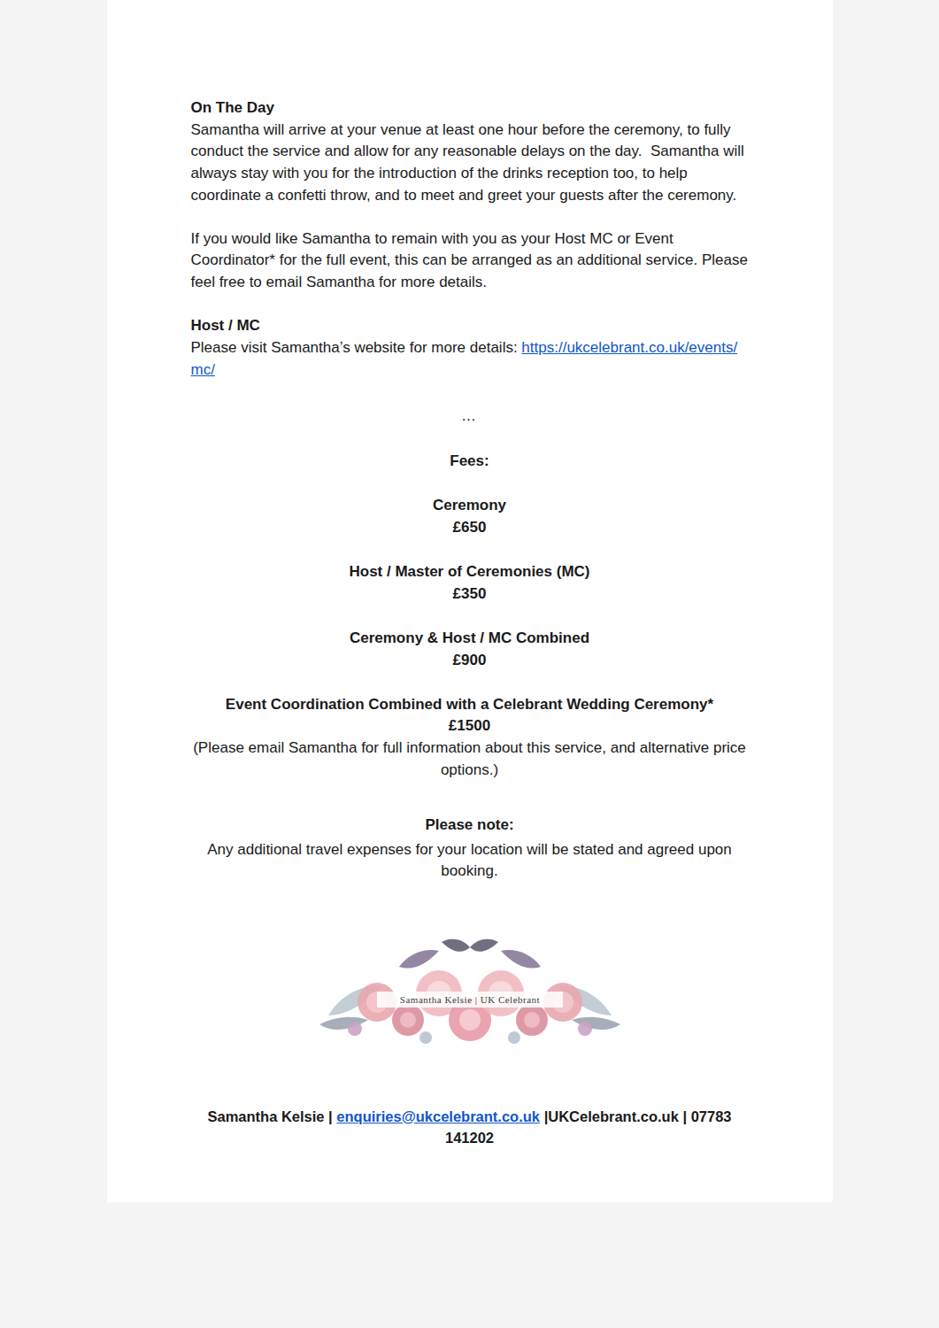On The Day
Samantha will arrive at your venue at least one hour before the ceremony, to fully conduct the service and allow for any reasonable delays on the day. Samantha will always stay with you for the introduction of the drinks reception too, to help coordinate a confetti throw, and to meet and greet your guests after the ceremony.
If you would like Samantha to remain with you as your Host MC or Event Coordinator* for the full event, this can be arranged as an additional service. Please feel free to email Samantha for more details.
Host / MC
Please visit Samantha’s website for more details: https://ukcelebrant.co.uk/events/mc/
…
Fees:
Ceremony £650
Host / Master of Ceremonies (MC) £350
Ceremony & Host / MC Combined £900
Event Coordination Combined with a Celebrant Wedding Ceremony* £1500 (Please email Samantha for full information about this service, and alternative price options.)
Please note: Any additional travel expenses for your location will be stated and agreed upon booking.
Samantha Kelsie | UK Celebrant
Samantha Kelsie | enquiries@ukcelebrant.co.uk |UKCelebrant.co.uk | 07783 141202